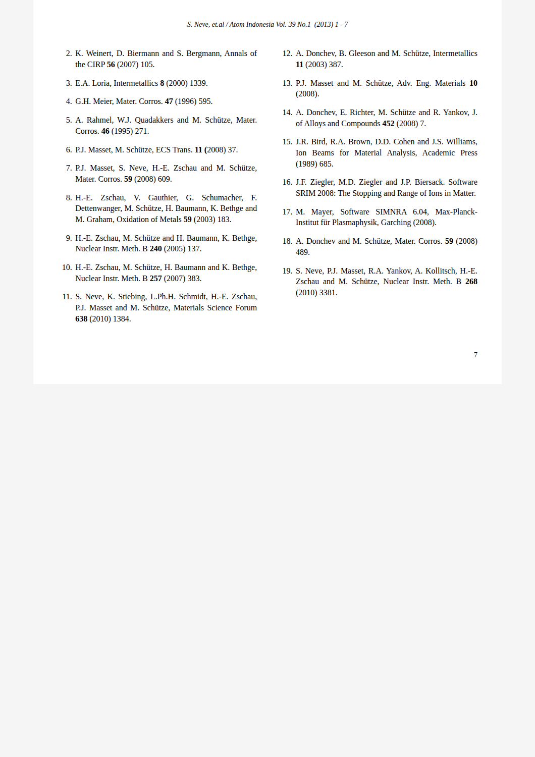S. Neve, et.al / Atom Indonesia Vol. 39 No.1 (2013) 1 - 7
K. Weinert, D. Biermann and S. Bergmann, Annals of the CIRP 56 (2007) 105.
E.A. Loria, Intermetallics 8 (2000) 1339.
G.H. Meier, Mater. Corros. 47 (1996) 595.
A. Rahmel, W.J. Quadakkers and M. Schütze, Mater. Corros. 46 (1995) 271.
P.J. Masset, M. Schütze, ECS Trans. 11 (2008) 37.
P.J. Masset, S. Neve, H.-E. Zschau and M. Schütze, Mater. Corros. 59 (2008) 609.
H.-E. Zschau, V. Gauthier, G. Schumacher, F. Dettenwanger, M. Schütze, H. Baumann, K. Bethge and M. Graham, Oxidation of Metals 59 (2003) 183.
H.-E. Zschau, M. Schütze and H. Baumann, K. Bethge, Nuclear Instr. Meth. B 240 (2005) 137.
H.-E. Zschau, M. Schütze, H. Baumann and K. Bethge, Nuclear Instr. Meth. B 257 (2007) 383.
S. Neve, K. Stiebing, L.Ph.H. Schmidt, H.-E. Zschau, P.J. Masset and M. Schütze, Materials Science Forum 638 (2010) 1384.
A. Donchev, B. Gleeson and M. Schütze, Intermetallics 11 (2003) 387.
P.J. Masset and M. Schütze, Adv. Eng. Materials 10 (2008).
A. Donchev, E. Richter, M. Schütze and R. Yankov, J. of Alloys and Compounds 452 (2008) 7.
J.R. Bird, R.A. Brown, D.D. Cohen and J.S. Williams, Ion Beams for Material Analysis, Academic Press (1989) 685.
J.F. Ziegler, M.D. Ziegler and J.P. Biersack. Software SRIM 2008: The Stopping and Range of Ions in Matter.
M. Mayer, Software SIMNRA 6.04, Max-Planck-Institut für Plasmaphysik, Garching (2008).
A. Donchev and M. Schütze, Mater. Corros. 59 (2008) 489.
S. Neve, P.J. Masset, R.A. Yankov, A. Kollitsch, H.-E. Zschau and M. Schütze, Nuclear Instr. Meth. B 268 (2010) 3381.
7